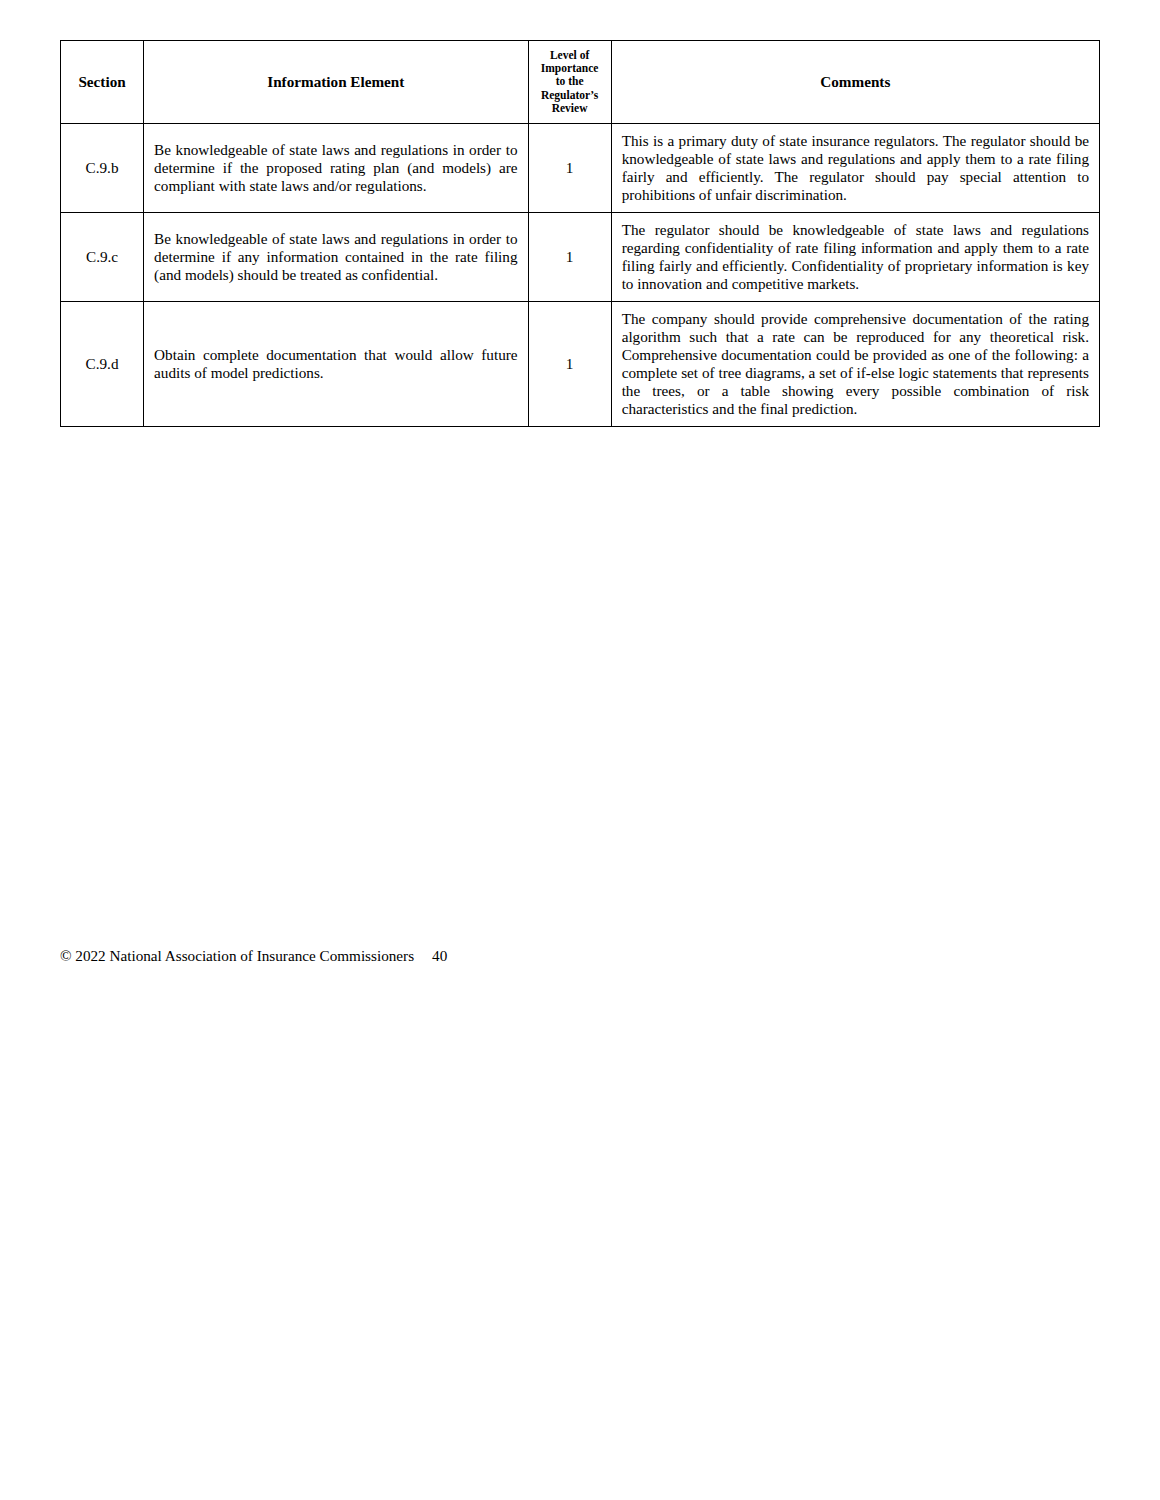| Section | Information Element | Level of Importance to the Regulator’s Review | Comments |
| --- | --- | --- | --- |
| C.9.b | Be knowledgeable of state laws and regulations in order to determine if the proposed rating plan (and models) are compliant with state laws and/or regulations. | 1 | This is a primary duty of state insurance regulators. The regulator should be knowledgeable of state laws and regulations and apply them to a rate filing fairly and efficiently. The regulator should pay special attention to prohibitions of unfair discrimination. |
| C.9.c | Be knowledgeable of state laws and regulations in order to determine if any information contained in the rate filing (and models) should be treated as confidential. | 1 | The regulator should be knowledgeable of state laws and regulations regarding confidentiality of rate filing information and apply them to a rate filing fairly and efficiently. Confidentiality of proprietary information is key to innovation and competitive markets. |
| C.9.d | Obtain complete documentation that would allow future audits of model predictions. | 1 | The company should provide comprehensive documentation of the rating algorithm such that a rate can be reproduced for any theoretical risk. Comprehensive documentation could be provided as one of the following: a complete set of tree diagrams, a set of if-else logic statements that represents the trees, or a table showing every possible combination of risk characteristics and the final prediction. |
© 2022 National Association of Insurance Commissioners40